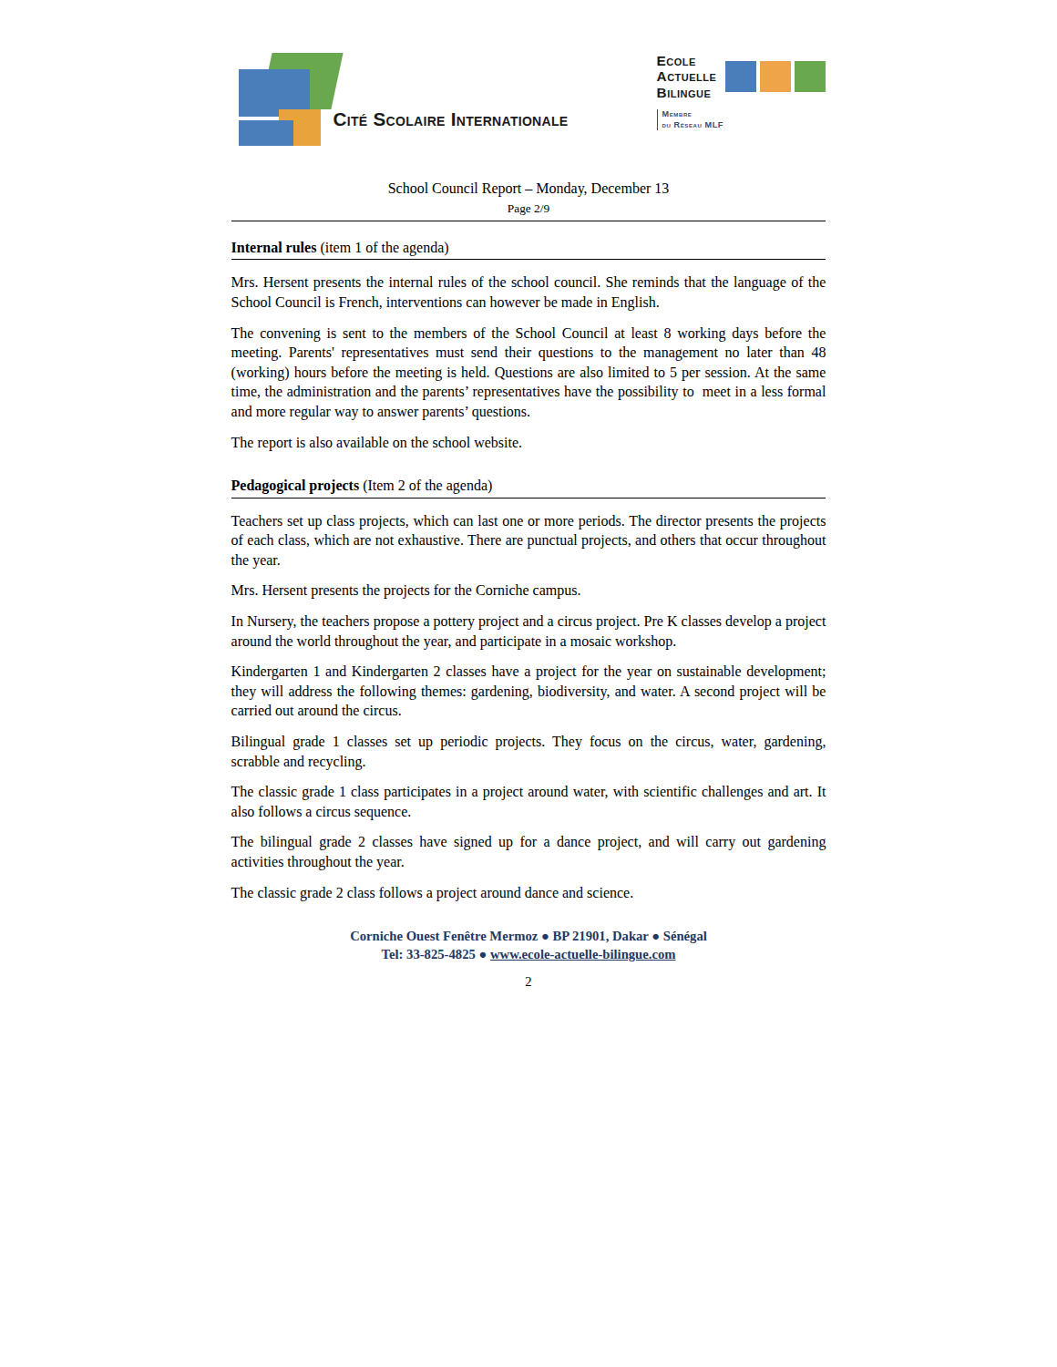Cité Scolaire Internationale
Ecole
Actuelle
Bilingue
Membre
du Réseau MLF
School Council Report – Monday, December 13
Page 2/9
Internal rules (item 1 of the agenda)
Mrs. Hersent presents the internal rules of the school council. She reminds that the language of the School Council is French, interventions can however be made in English.
The convening is sent to the members of the School Council at least 8 working days before the meeting. Parents' representatives must send their questions to the management no later than 48 (working) hours before the meeting is held. Questions are also limited to 5 per session. At the same time, the administration and the parents’ representatives have the possibility to meet in a less formal and more regular way to answer parents’ questions.
The report is also available on the school website.
Pedagogical projects (Item 2 of the agenda)
Teachers set up class projects, which can last one or more periods. The director presents the projects of each class, which are not exhaustive. There are punctual projects, and others that occur throughout the year.
Mrs. Hersent presents the projects for the Corniche campus.
In Nursery, the teachers propose a pottery project and a circus project. Pre K classes develop a project around the world throughout the year, and participate in a mosaic workshop.
Kindergarten 1 and Kindergarten 2 classes have a project for the year on sustainable development; they will address the following themes: gardening, biodiversity, and water. A second project will be carried out around the circus.
Bilingual grade 1 classes set up periodic projects. They focus on the circus, water, gardening, scrabble and recycling.
The classic grade 1 class participates in a project around water, with scientific challenges and art. It also follows a circus sequence.
The bilingual grade 2 classes have signed up for a dance project, and will carry out gardening activities throughout the year.
The classic grade 2 class follows a project around dance and science.
Corniche Ouest Fenêtre Mermoz ● BP 21901, Dakar ● Sénégal
Tel: 33-825-4825 ● www.ecole-actuelle-bilingue.com
2